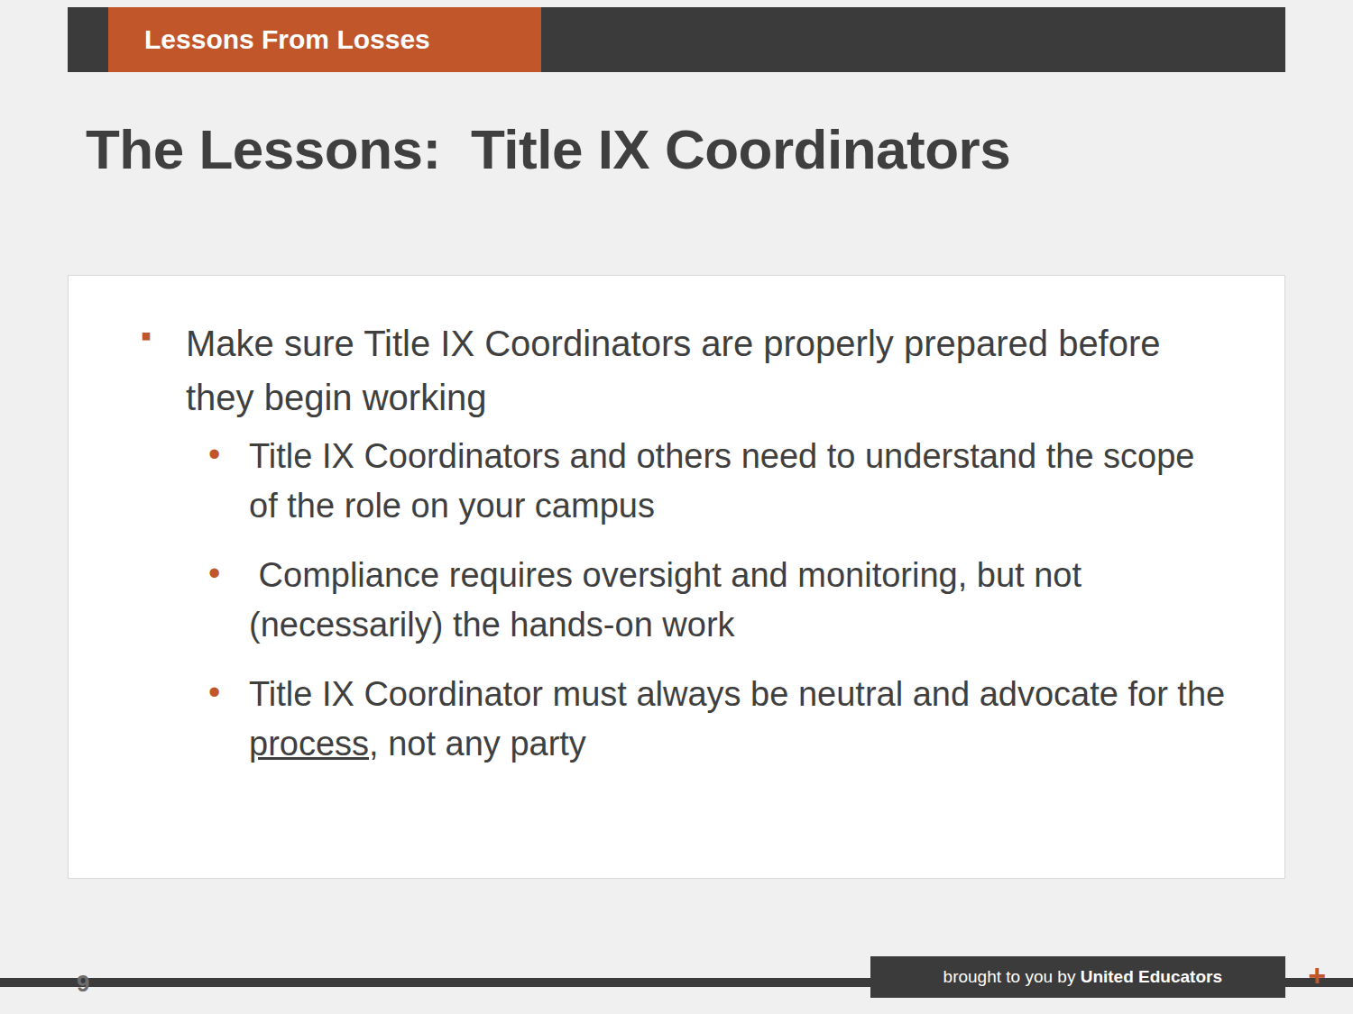Lessons From Losses
The Lessons: Title IX Coordinators
Make sure Title IX Coordinators are properly prepared before they begin working
Title IX Coordinators and others need to understand the scope of the role on your campus
Compliance requires oversight and monitoring, but not (necessarily) the hands-on work
Title IX Coordinator must always be neutral and advocate for the process, not any party
brought to you by United Educators
+
9